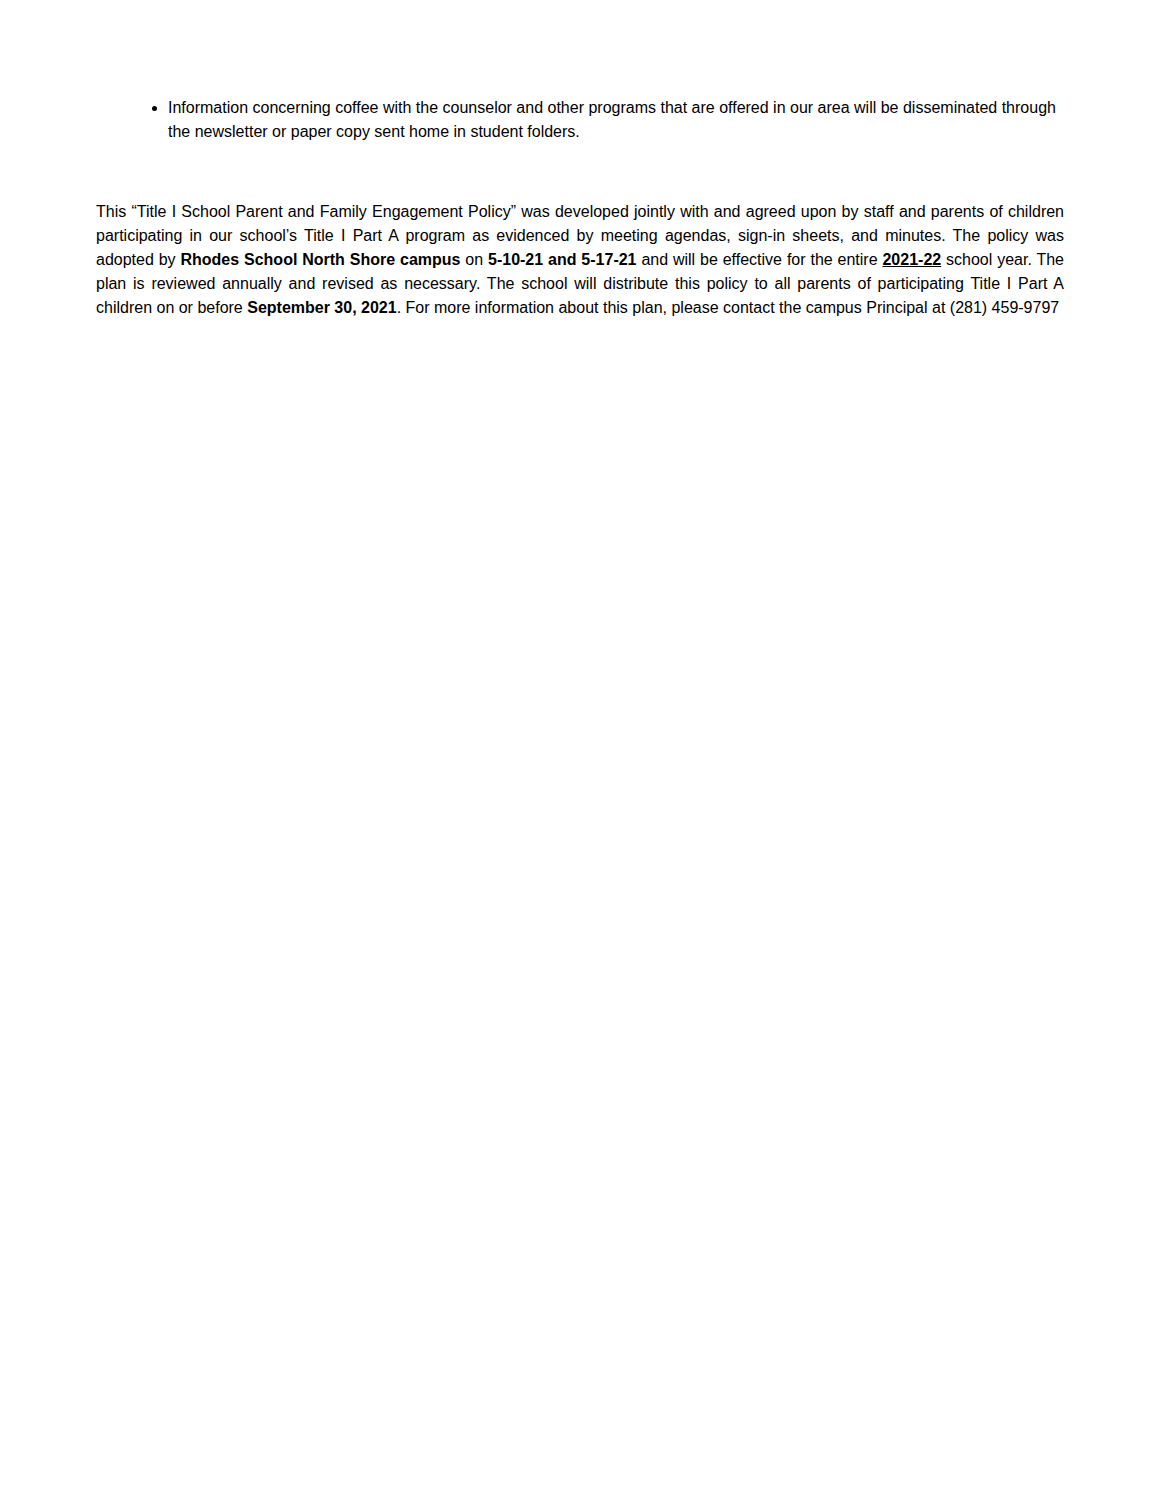Information concerning coffee with the counselor and other programs that are offered in our area will be disseminated through the newsletter or paper copy sent home in student folders.
This “Title I School Parent and Family Engagement Policy” was developed jointly with and agreed upon by staff and parents of children participating in our school’s Title I Part A program as evidenced by meeting agendas, sign-in sheets, and minutes. The policy was adopted by Rhodes School North Shore campus on 5-10-21 and 5-17-21 and will be effective for the entire 2021-22 school year. The plan is reviewed annually and revised as necessary. The school will distribute this policy to all parents of participating Title I Part A children on or before September 30, 2021. For more information about this plan, please contact the campus Principal at (281) 459-9797